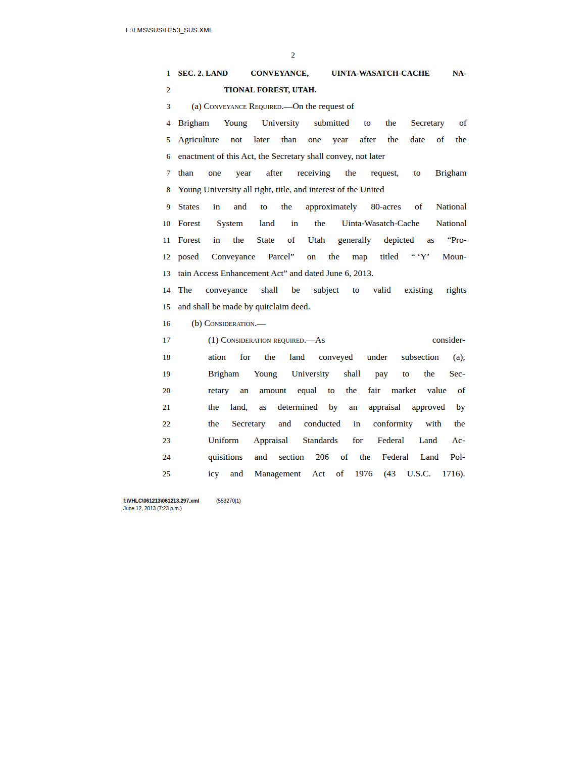F:\LMS\SUS\H253_SUS.XML
2
1
SEC. 2. LAND CONVEYANCE, UINTA-WASATCH-CACHE NA-
2
TIONAL FOREST, UTAH.
3
(a) Conveyance Required.—On the request of
4
Brigham Young University submitted to the Secretary of
5
Agriculture not later than one year after the date of the
6
enactment of this Act, the Secretary shall convey, not later
7
than one year after receiving the request, to Brigham
8
Young University all right, title, and interest of the United
9
States in and to the approximately 80-acres of National
10
Forest System land in the Uinta-Wasatch-Cache National
11
Forest in the State of Utah generally depicted as“Pro-
12
posed Conveyance Parcel”on the map titled“ ‘Y’Moun-
13
tain Access Enhancement Act” and dated June 6, 2013.
14
The conveyance shall be subject to valid existing rights
15
and shall be made by quitclaim deed.
16
(b) Consideration.—
17
(1) Consideration required.—As consider-
18
ation for the land conveyed under subsection(a),
19
Brigham Young University shall pay to the Sec-
20
retary an amount equal to the fair market value of
21
the land, as determined by an appraisal approved by
22
the Secretary and conducted in conformity with the
23
Uniform Appraisal Standards for Federal Land Ac-
24
quisitions and section 206 of the Federal Land Pol-
25
icy and Management Act of 1976(43 U.S.C. 1716).
f:\VHLC\061213\061213.297.xml (553270|1)
June 12, 2013 (7:23 p.m.)